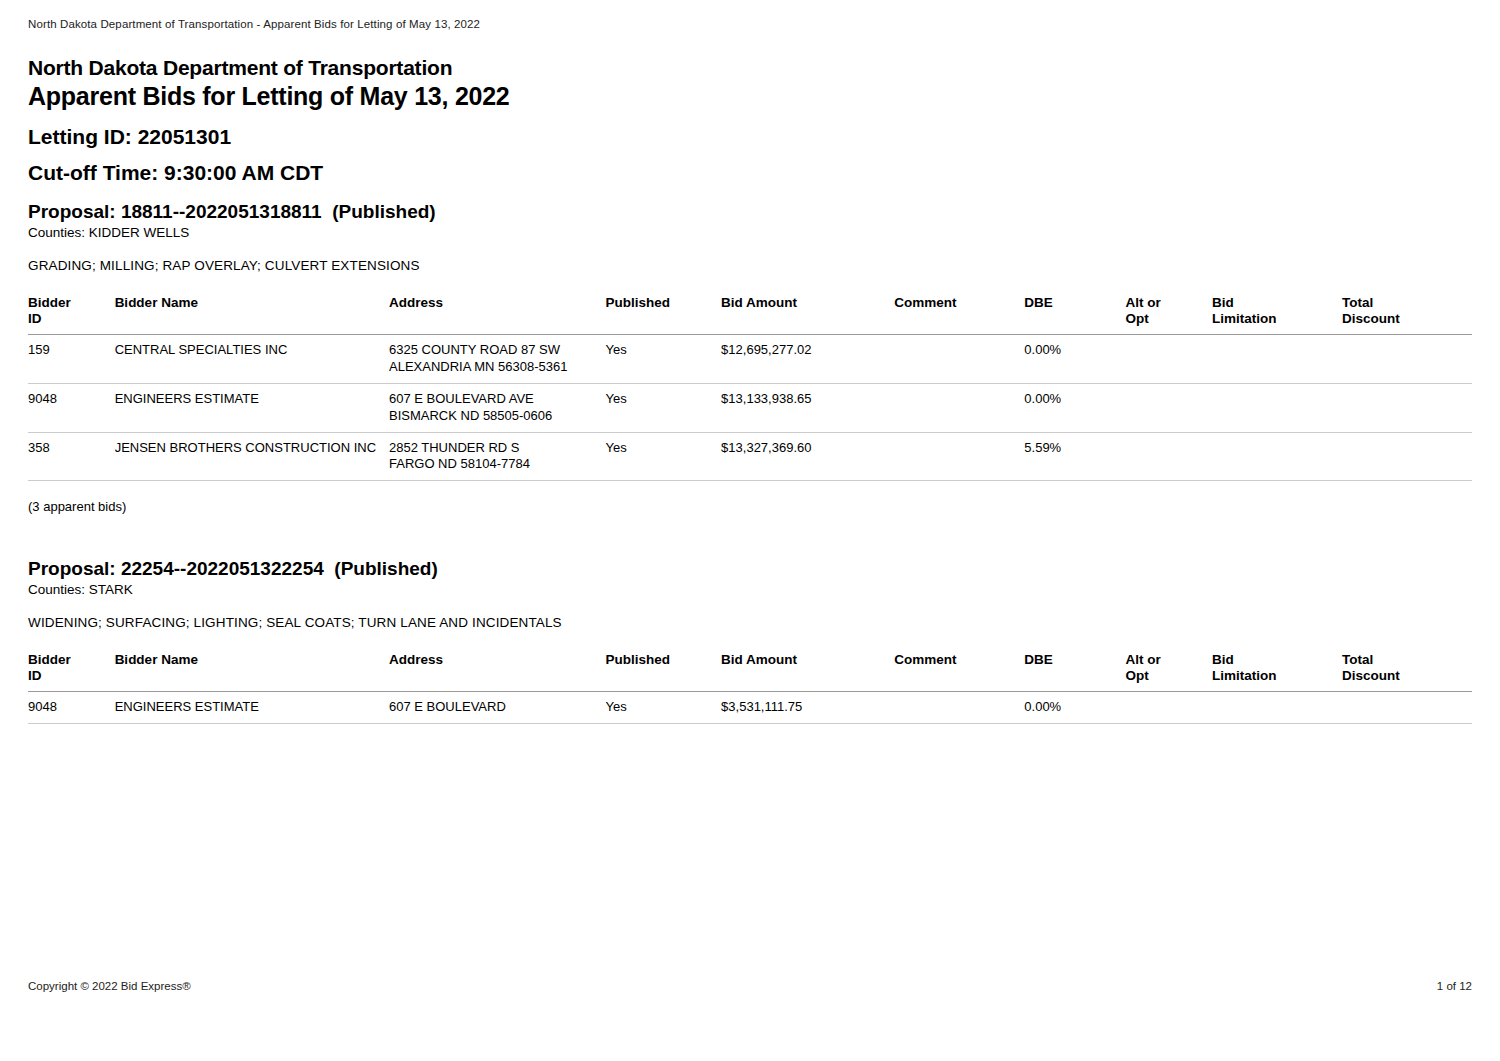North Dakota Department of Transportation - Apparent Bids for Letting of May 13, 2022
North Dakota Department of Transportation
Apparent Bids for Letting of May 13, 2022
Letting ID: 22051301
Cut-off Time: 9:30:00 AM CDT
Proposal: 18811--2022051318811 (Published)
Counties: KIDDER WELLS
GRADING; MILLING; RAP OVERLAY; CULVERT EXTENSIONS
| Bidder ID | Bidder Name | Address | Published | Bid Amount | Comment | DBE | Alt or Opt | Bid Limitation | Total Discount |
| --- | --- | --- | --- | --- | --- | --- | --- | --- | --- |
| 159 | CENTRAL SPECIALTIES INC | 6325 COUNTY ROAD 87 SW ALEXANDRIA MN 56308-5361 | Yes | $12,695,277.02 | | 0.00% | | | |
| 9048 | ENGINEERS ESTIMATE | 607 E BOULEVARD AVE BISMARCK ND 58505-0606 | Yes | $13,133,938.65 | | 0.00% | | | |
| 358 | JENSEN BROTHERS CONSTRUCTION INC | 2852 THUNDER RD S FARGO ND 58104-7784 | Yes | $13,327,369.60 | | 5.59% | | | |
(3 apparent bids)
Proposal: 22254--2022051322254 (Published)
Counties: STARK
WIDENING; SURFACING; LIGHTING; SEAL COATS; TURN LANE AND INCIDENTALS
| Bidder ID | Bidder Name | Address | Published | Bid Amount | Comment | DBE | Alt or Opt | Bid Limitation | Total Discount |
| --- | --- | --- | --- | --- | --- | --- | --- | --- | --- |
| 9048 | ENGINEERS ESTIMATE | 607 E BOULEVARD | Yes | $3,531,111.75 | | 0.00% | | | |
Copyright © 2022 Bid Express® 1 of 12